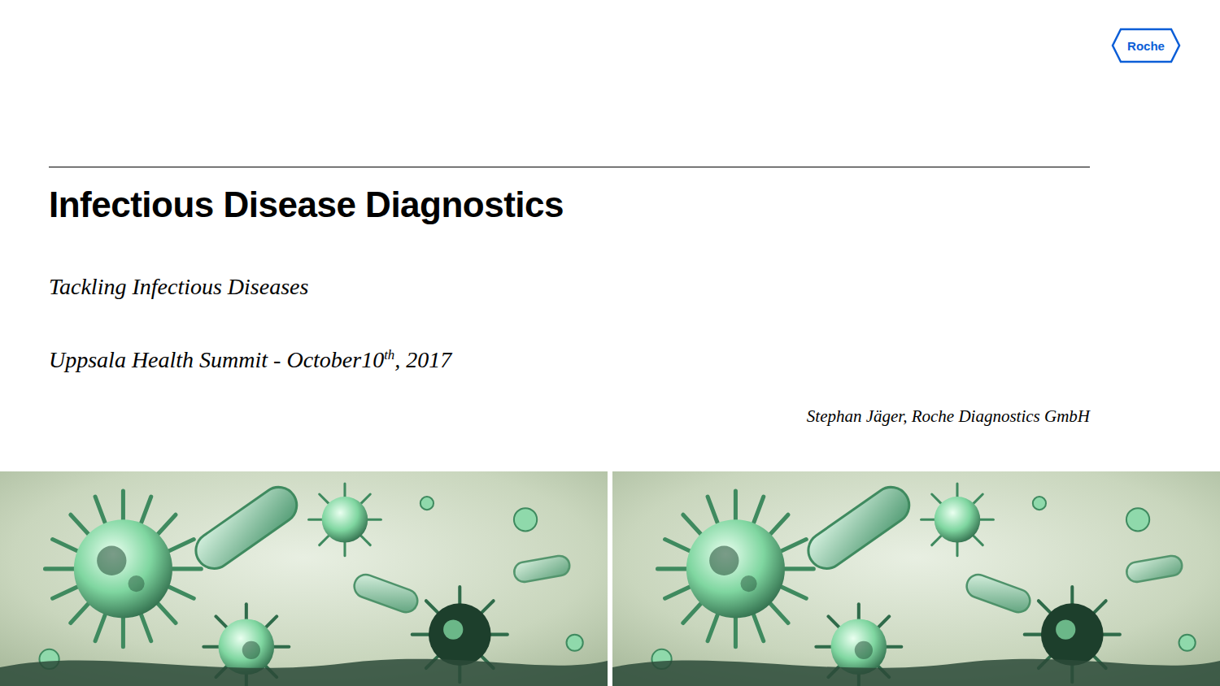Roche
Infectious Disease Diagnostics
Tackling Infectious Diseases
Uppsala Health Summit - October10th, 2017
Stephan Jäger, Roche Diagnostics GmbH